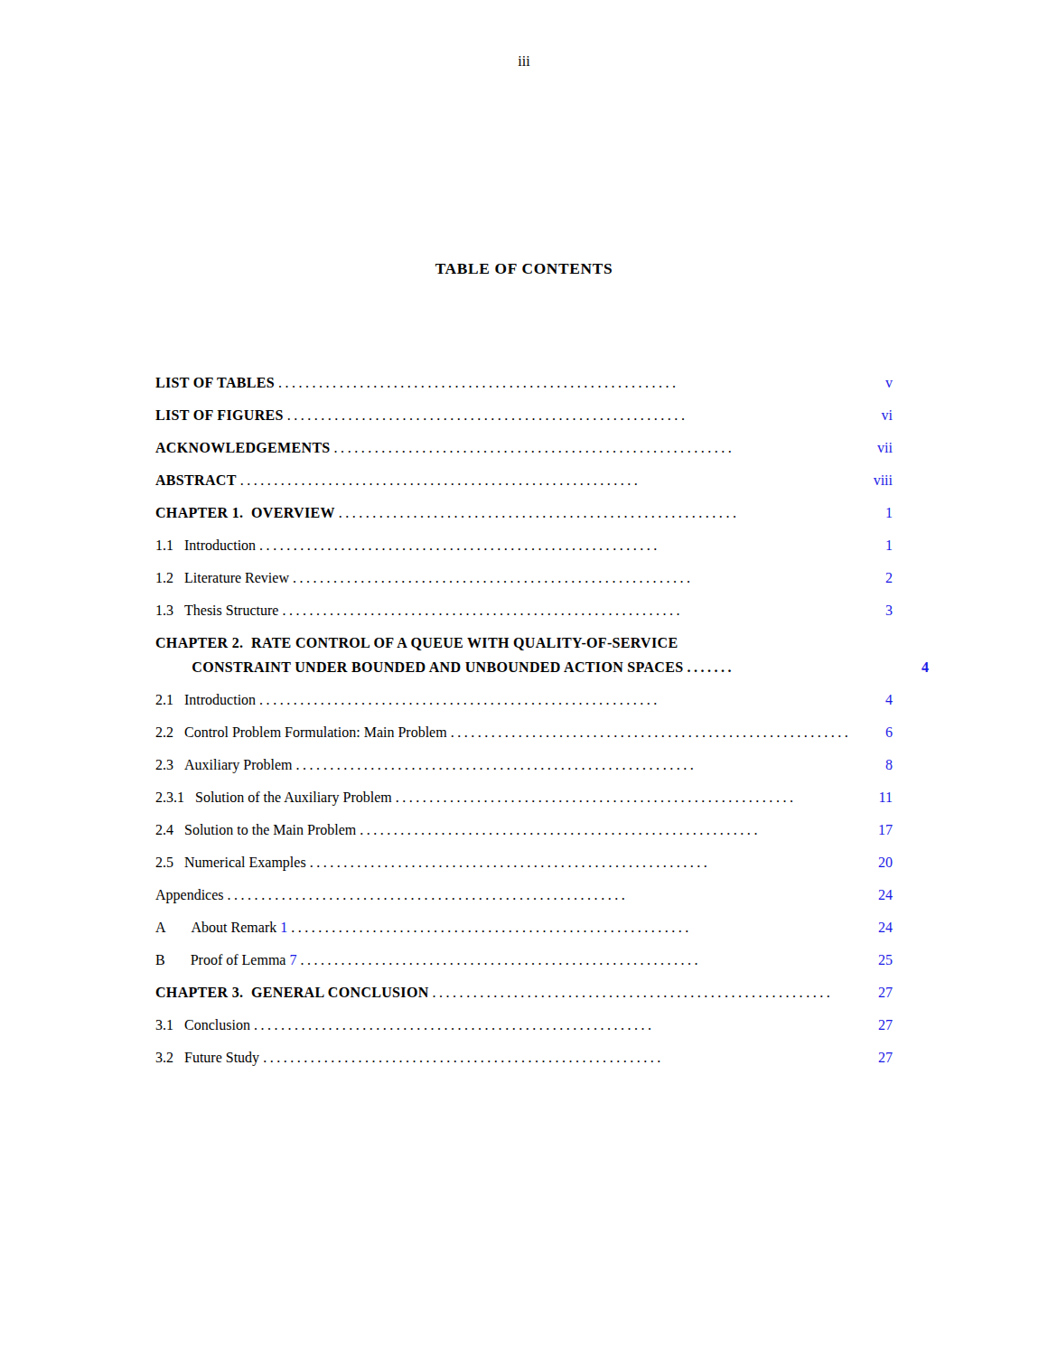iii
TABLE OF CONTENTS
LIST OF TABLES ........................................................... v
LIST OF FIGURES ........................................................... vi
ACKNOWLEDGEMENTS ........................................................... vii
ABSTRACT ........................................................... viii
CHAPTER 1. OVERVIEW ........................................................... 1
1.1 Introduction ........................................................... 1
1.2 Literature Review ........................................................... 2
1.3 Thesis Structure ........................................................... 3
CHAPTER 2. RATE CONTROL OF A QUEUE WITH QUALITY-OF-SERVICE
CONSTRAINT UNDER BOUNDED AND UNBOUNDED ACTION SPACES ....... 4
2.1 Introduction ........................................................... 4
2.2 Control Problem Formulation: Main Problem ........................................................... 6
2.3 Auxiliary Problem ........................................................... 8
2.3.1 Solution of the Auxiliary Problem ........................................................... 11
2.4 Solution to the Main Problem ........................................................... 17
2.5 Numerical Examples ........................................................... 20
Appendices ........................................................... 24
A About Remark 1 ........................................................... 24
B Proof of Lemma 7 ........................................................... 25
CHAPTER 3. GENERAL CONCLUSION ........................................................... 27
3.1 Conclusion ........................................................... 27
3.2 Future Study ........................................................... 27